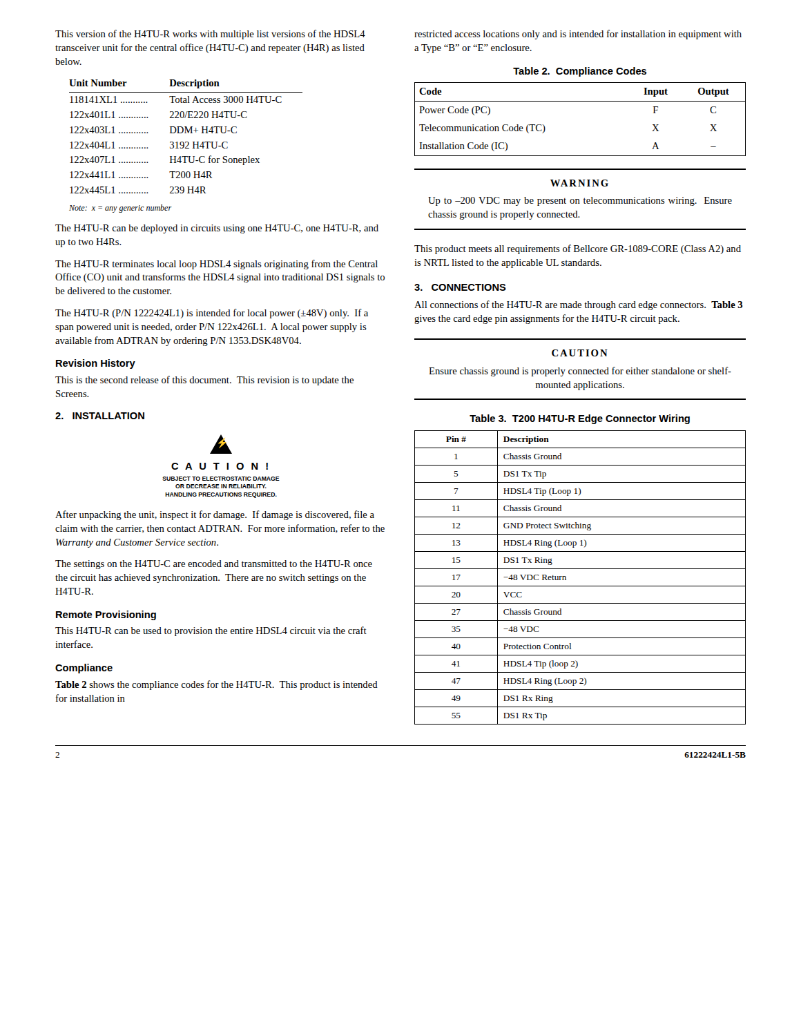This version of the H4TU-R works with multiple list versions of the HDSL4 transceiver unit for the central office (H4TU-C) and repeater (H4R) as listed below.
| Unit Number | Description |
| --- | --- |
| 118141XL1 ........... | Total Access 3000 H4TU-C |
| 122x401L1 ............ | 220/E220 H4TU-C |
| 122x403L1 ............ | DDM+ H4TU-C |
| 122x404L1 ............ | 3192 H4TU-C |
| 122x407L1 ............ | H4TU-C for Soneplex |
| 122x441L1 ............ | T200 H4R |
| 122x445L1 ............ | 239 H4R |
Note: x = any generic number
The H4TU-R can be deployed in circuits using one H4TU-C, one H4TU-R, and up to two H4Rs.
The H4TU-R terminates local loop HDSL4 signals originating from the Central Office (CO) unit and transforms the HDSL4 signal into traditional DS1 signals to be delivered to the customer.
The H4TU-R (P/N 1222424L1) is intended for local power (±48V) only. If a span powered unit is needed, order P/N 122x426L1. A local power supply is available from ADTRAN by ordering P/N 1353.DSK48V04.
Revision History
This is the second release of this document. This revision is to update the Screens.
2. INSTALLATION
C A U T I O N !
SUBJECT TO ELECTROSTATIC DAMAGE
OR DECREASE IN RELIABILITY.
HANDLING PRECAUTIONS REQUIRED.
After unpacking the unit, inspect it for damage. If damage is discovered, file a claim with the carrier, then contact ADTRAN. For more information, refer to the Warranty and Customer Service section.
The settings on the H4TU-C are encoded and transmitted to the H4TU-R once the circuit has achieved synchronization. There are no switch settings on the H4TU-R.
Remote Provisioning
This H4TU-R can be used to provision the entire HDSL4 circuit via the craft interface.
Compliance
Table 2 shows the compliance codes for the H4TU-R. This product is intended for installation in
restricted access locations only and is intended for installation in equipment with a Type “B” or “E” enclosure.
Table 2. Compliance Codes
| Code | Input | Output |
| --- | --- | --- |
| Power Code (PC) | F | C |
| Telecommunication Code (TC) | X | X |
| Installation Code (IC) | A | – |
WARNING
Up to –200 VDC may be present on telecommunications wiring. Ensure chassis ground is properly connected.
This product meets all requirements of Bellcore GR-1089-CORE (Class A2) and is NRTL listed to the applicable UL standards.
3. CONNECTIONS
All connections of the H4TU-R are made through card edge connectors. Table 3 gives the card edge pin assignments for the H4TU-R circuit pack.
CAUTION
Ensure chassis ground is properly connected for either standalone or shelf-mounted applications.
Table 3. T200 H4TU-R Edge Connector Wiring
| Pin # | Description |
| --- | --- |
| 1 | Chassis Ground |
| 5 | DS1 Tx Tip |
| 7 | HDSL4 Tip (Loop 1) |
| 11 | Chassis Ground |
| 12 | GND Protect Switching |
| 13 | HDSL4 Ring (Loop 1) |
| 15 | DS1 Tx Ring |
| 17 | −48 VDC Return |
| 20 | VCC |
| 27 | Chassis Ground |
| 35 | −48 VDC |
| 40 | Protection Control |
| 41 | HDSL4 Tip (loop 2) |
| 47 | HDSL4 Ring (Loop 2) |
| 49 | DS1 Rx Ring |
| 55 | DS1 Rx Tip |
2
61222424L1-5B